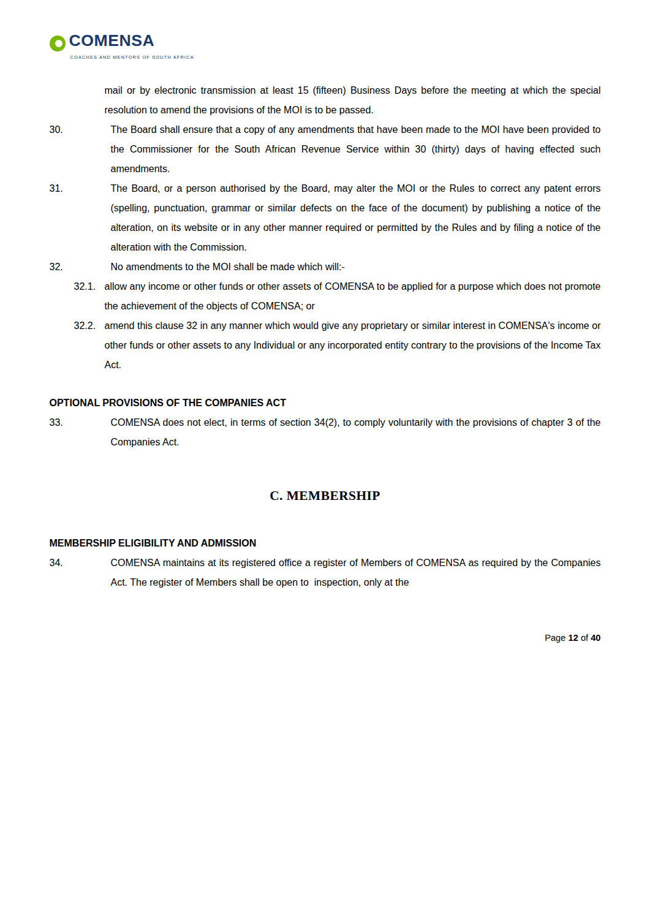COMENSA COACHES AND MENTORS OF SOUTH AFRICA
mail or by electronic transmission at least 15 (fifteen) Business Days before the meeting at which the special resolution to amend the provisions of the MOI is to be passed.
30.
The Board shall ensure that a copy of any amendments that have been made to the MOI have been provided to the Commissioner for the South African Revenue Service within 30 (thirty) days of having effected such amendments.
31.
The Board, or a person authorised by the Board, may alter the MOI or the Rules to correct any patent errors (spelling, punctuation, grammar or similar defects on the face of the document) by publishing a notice of the alteration, on its website or in any other manner required or permitted by the Rules and by filing a notice of the alteration with the Commission.
32.
No amendments to the MOI shall be made which will:-
32.1.
allow any income or other funds or other assets of COMENSA to be applied for a purpose which does not promote the achievement of the objects of COMENSA; or
32.2.
amend this clause 32 in any manner which would give any proprietary or similar interest in COMENSA's income or other funds or other assets to any Individual or any incorporated entity contrary to the provisions of the Income Tax Act.
OPTIONAL PROVISIONS OF THE COMPANIES ACT
33.
COMENSA does not elect, in terms of section 34(2), to comply voluntarily with the provisions of chapter 3 of the Companies Act.
C. MEMBERSHIP
MEMBERSHIP ELIGIBILITY AND ADMISSION
34.
COMENSA maintains at its registered office a register of Members of COMENSA as required by the Companies Act. The register of Members shall be open to inspection, only at the
Page 12 of 40